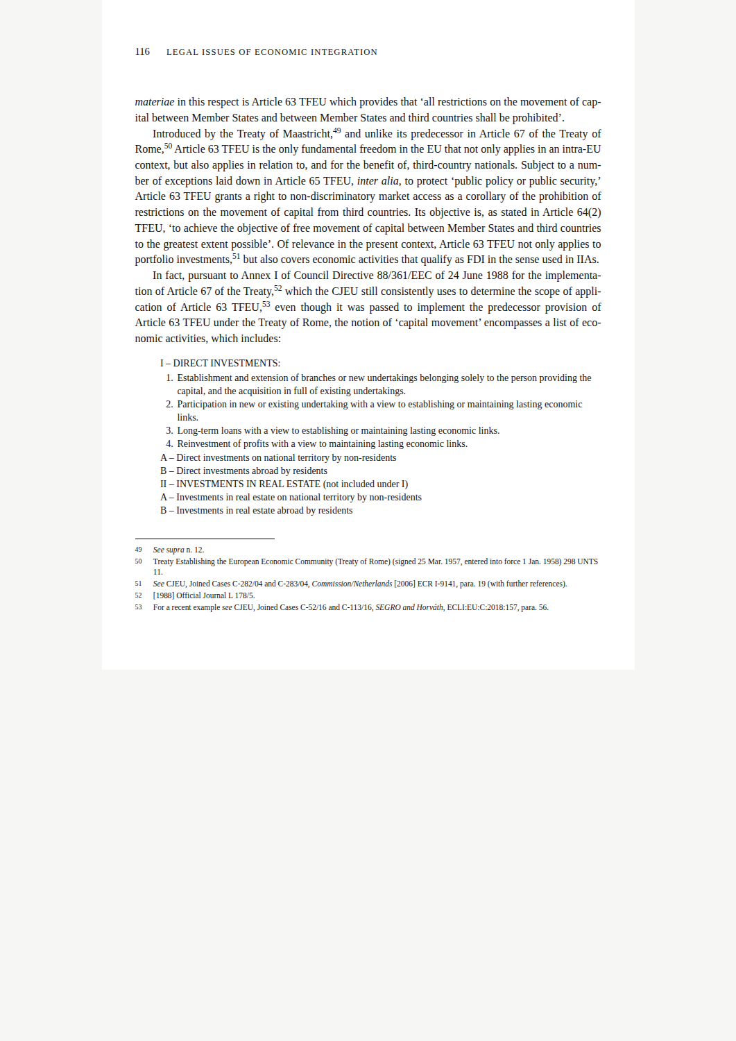116 Legal Issues of Economic Integration
materiae in this respect is Article 63 TFEU which provides that ‘all restrictions on the movement of capital between Member States and between Member States and third countries shall be prohibited’.
Introduced by the Treaty of Maastricht,49 and unlike its predecessor in Article 67 of the Treaty of Rome,50 Article 63 TFEU is the only fundamental freedom in the EU that not only applies in an intra-EU context, but also applies in relation to, and for the benefit of, third-country nationals. Subject to a number of exceptions laid down in Article 65 TFEU, inter alia, to protect ‘public policy or public security,’ Article 63 TFEU grants a right to non-discriminatory market access as a corollary of the prohibition of restrictions on the movement of capital from third countries. Its objective is, as stated in Article 64(2) TFEU, ‘to achieve the objective of free movement of capital between Member States and third countries to the greatest extent possible’. Of relevance in the present context, Article 63 TFEU not only applies to portfolio investments,51 but also covers economic activities that qualify as FDI in the sense used in IIAs.
In fact, pursuant to Annex I of Council Directive 88/361/EEC of 24 June 1988 for the implementation of Article 67 of the Treaty,52 which the CJEU still consistently uses to determine the scope of application of Article 63 TFEU,53 even though it was passed to implement the predecessor provision of Article 63 TFEU under the Treaty of Rome, the notion of ‘capital movement’ encompasses a list of economic activities, which includes:
I – DIRECT INVESTMENTS:
Establishment and extension of branches or new undertakings belonging solely to the person providing the capital, and the acquisition in full of existing undertakings.
Participation in new or existing undertaking with a view to establishing or maintaining lasting economic links.
Long-term loans with a view to establishing or maintaining lasting economic links.
Reinvestment of profits with a view to maintaining lasting economic links.
A – Direct investments on national territory by non-residents
B – Direct investments abroad by residents
II – INVESTMENTS IN REAL ESTATE (not included under I)
A – Investments in real estate on national territory by non-residents
B – Investments in real estate abroad by residents
49 See supra n. 12.
50 Treaty Establishing the European Economic Community (Treaty of Rome) (signed 25 Mar. 1957, entered into force 1 Jan. 1958) 298 UNTS 11.
51 See CJEU, Joined Cases C-282/04 and C-283/04, Commission/Netherlands [2006] ECR I-9141, para. 19 (with further references).
52[1988] Official Journal L 178/5.
53 For a recent example see CJEU, Joined Cases C-52/16 and C-113/16, SEGRO and Horváth, ECLI:EU:C:2018:157, para. 56.